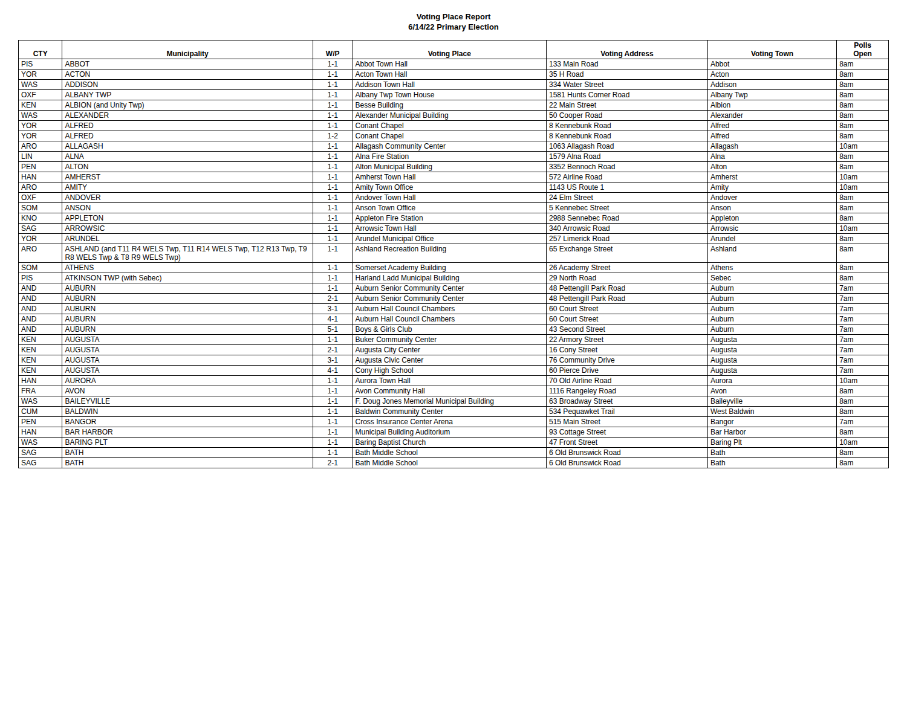Voting Place Report
6/14/22 Primary Election
| CTY | Municipality | W/P | Voting Place | Voting Address | Voting Town | Polls Open |
| --- | --- | --- | --- | --- | --- | --- |
| PIS | ABBOT | 1-1 | Abbot Town Hall | 133 Main Road | Abbot | 8am |
| YOR | ACTON | 1-1 | Acton Town Hall | 35 H Road | Acton | 8am |
| WAS | ADDISON | 1-1 | Addison Town Hall | 334 Water Street | Addison | 8am |
| OXF | ALBANY TWP | 1-1 | Albany Twp Town House | 1581 Hunts Corner Road | Albany Twp | 8am |
| KEN | ALBION (and Unity Twp) | 1-1 | Besse Building | 22 Main Street | Albion | 8am |
| WAS | ALEXANDER | 1-1 | Alexander Municipal Building | 50 Cooper Road | Alexander | 8am |
| YOR | ALFRED | 1-1 | Conant Chapel | 8 Kennebunk Road | Alfred | 8am |
| YOR | ALFRED | 1-2 | Conant Chapel | 8 Kennebunk Road | Alfred | 8am |
| ARO | ALLAGASH | 1-1 | Allagash Community Center | 1063 Allagash Road | Allagash | 10am |
| LIN | ALNA | 1-1 | Alna Fire Station | 1579 Alna Road | Alna | 8am |
| PEN | ALTON | 1-1 | Alton Municipal Building | 3352 Bennoch Road | Alton | 8am |
| HAN | AMHERST | 1-1 | Amherst Town Hall | 572 Airline Road | Amherst | 10am |
| ARO | AMITY | 1-1 | Amity Town Office | 1143 US Route 1 | Amity | 10am |
| OXF | ANDOVER | 1-1 | Andover Town Hall | 24 Elm Street | Andover | 8am |
| SOM | ANSON | 1-1 | Anson Town Office | 5 Kennebec Street | Anson | 8am |
| KNO | APPLETON | 1-1 | Appleton Fire Station | 2988 Sennebec Road | Appleton | 8am |
| SAG | ARROWSIC | 1-1 | Arrowsic Town Hall | 340 Arrowsic Road | Arrowsic | 10am |
| YOR | ARUNDEL | 1-1 | Arundel Municipal Office | 257 Limerick Road | Arundel | 8am |
| ARO | ASHLAND (and T11 R4 WELS Twp, T11 R14 WELS Twp, T12 R13 Twp, T9 R8 WELS Twp & T8 R9 WELS Twp) | 1-1 | Ashland Recreation Building | 65 Exchange Street | Ashland | 8am |
| SOM | ATHENS | 1-1 | Somerset Academy Building | 26 Academy Street | Athens | 8am |
| PIS | ATKINSON TWP (with Sebec) | 1-1 | Harland Ladd Municipal Building | 29 North Road | Sebec | 8am |
| AND | AUBURN | 1-1 | Auburn Senior Community Center | 48 Pettengill Park Road | Auburn | 7am |
| AND | AUBURN | 2-1 | Auburn Senior Community Center | 48 Pettengill Park Road | Auburn | 7am |
| AND | AUBURN | 3-1 | Auburn Hall Council Chambers | 60 Court Street | Auburn | 7am |
| AND | AUBURN | 4-1 | Auburn Hall Council Chambers | 60 Court Street | Auburn | 7am |
| AND | AUBURN | 5-1 | Boys & Girls Club | 43 Second Street | Auburn | 7am |
| KEN | AUGUSTA | 1-1 | Buker Community Center | 22 Armory Street | Augusta | 7am |
| KEN | AUGUSTA | 2-1 | Augusta City Center | 16 Cony Street | Augusta | 7am |
| KEN | AUGUSTA | 3-1 | Augusta Civic Center | 76 Community Drive | Augusta | 7am |
| KEN | AUGUSTA | 4-1 | Cony High School | 60 Pierce Drive | Augusta | 7am |
| HAN | AURORA | 1-1 | Aurora Town Hall | 70 Old Airline Road | Aurora | 10am |
| FRA | AVON | 1-1 | Avon Community Hall | 1116 Rangeley Road | Avon | 8am |
| WAS | BAILEYVILLE | 1-1 | F. Doug Jones Memorial Municipal Building | 63 Broadway Street | Baileyville | 8am |
| CUM | BALDWIN | 1-1 | Baldwin Community Center | 534 Pequawket Trail | West Baldwin | 8am |
| PEN | BANGOR | 1-1 | Cross Insurance Center Arena | 515 Main Street | Bangor | 7am |
| HAN | BAR HARBOR | 1-1 | Municipal Building Auditorium | 93 Cottage Street | Bar Harbor | 8am |
| WAS | BARING PLT | 1-1 | Baring Baptist Church | 47 Front Street | Baring Plt | 10am |
| SAG | BATH | 1-1 | Bath Middle School | 6 Old Brunswick Road | Bath | 8am |
| SAG | BATH | 2-1 | Bath Middle School | 6 Old Brunswick Road | Bath | 8am |